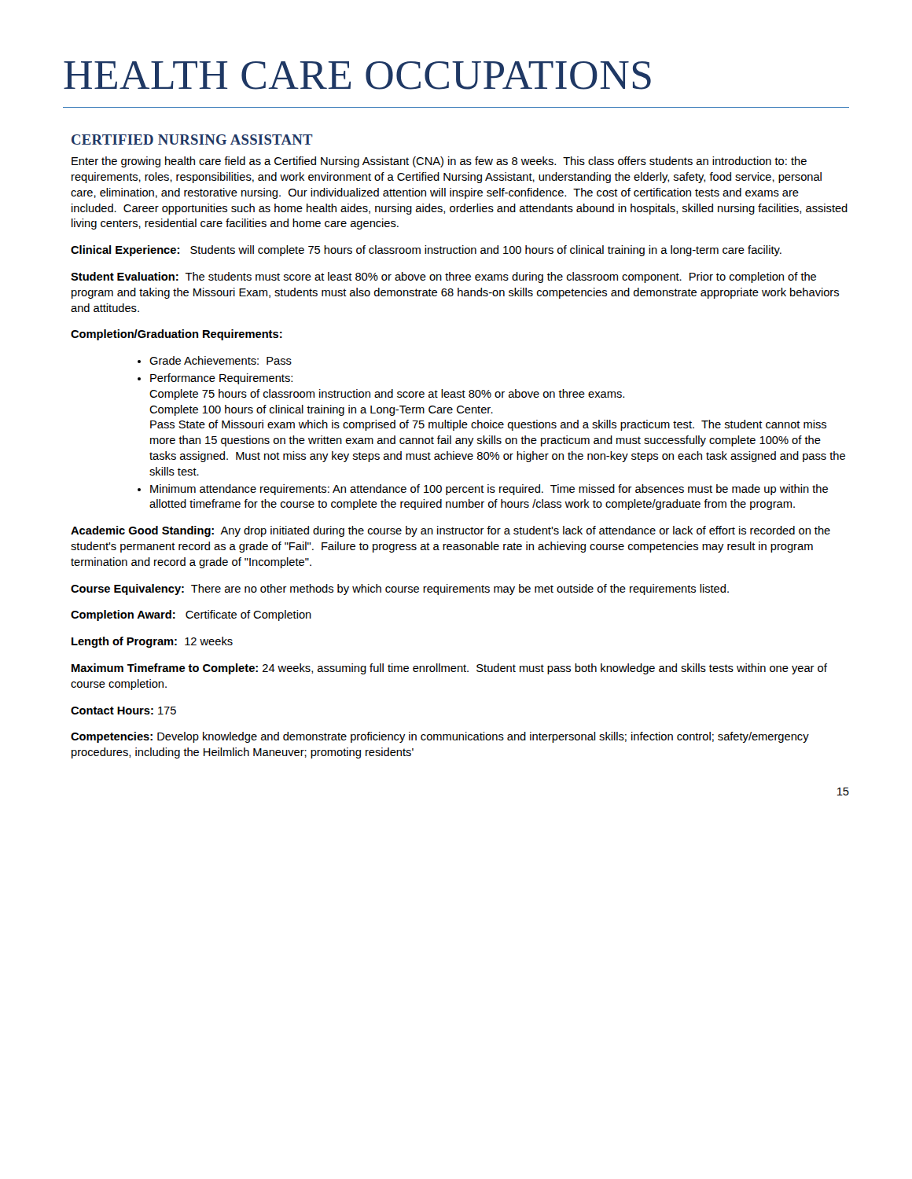HEALTH CARE OCCUPATIONS
CERTIFIED NURSING ASSISTANT
Enter the growing health care field as a Certified Nursing Assistant (CNA) in as few as 8 weeks. This class offers students an introduction to: the requirements, roles, responsibilities, and work environment of a Certified Nursing Assistant, understanding the elderly, safety, food service, personal care, elimination, and restorative nursing. Our individualized attention will inspire self-confidence. The cost of certification tests and exams are included. Career opportunities such as home health aides, nursing aides, orderlies and attendants abound in hospitals, skilled nursing facilities, assisted living centers, residential care facilities and home care agencies.
Clinical Experience: Students will complete 75 hours of classroom instruction and 100 hours of clinical training in a long-term care facility.
Student Evaluation: The students must score at least 80% or above on three exams during the classroom component. Prior to completion of the program and taking the Missouri Exam, students must also demonstrate 68 hands-on skills competencies and demonstrate appropriate work behaviors and attitudes.
Completion/Graduation Requirements:
Grade Achievements: Pass
Performance Requirements: Complete 75 hours of classroom instruction and score at least 80% or above on three exams. Complete 100 hours of clinical training in a Long-Term Care Center. Pass State of Missouri exam which is comprised of 75 multiple choice questions and a skills practicum test. The student cannot miss more than 15 questions on the written exam and cannot fail any skills on the practicum and must successfully complete 100% of the tasks assigned. Must not miss any key steps and must achieve 80% or higher on the non-key steps on each task assigned and pass the skills test.
Minimum attendance requirements: An attendance of 100 percent is required. Time missed for absences must be made up within the allotted timeframe for the course to complete the required number of hours /class work to complete/graduate from the program.
Academic Good Standing: Any drop initiated during the course by an instructor for a student's lack of attendance or lack of effort is recorded on the student's permanent record as a grade of "Fail". Failure to progress at a reasonable rate in achieving course competencies may result in program termination and record a grade of "Incomplete".
Course Equivalency: There are no other methods by which course requirements may be met outside of the requirements listed.
Completion Award: Certificate of Completion
Length of Program: 12 weeks
Maximum Timeframe to Complete: 24 weeks, assuming full time enrollment. Student must pass both knowledge and skills tests within one year of course completion.
Contact Hours: 175
Competencies: Develop knowledge and demonstrate proficiency in communications and interpersonal skills; infection control; safety/emergency procedures, including the Heilmlich Maneuver; promoting residents'
15